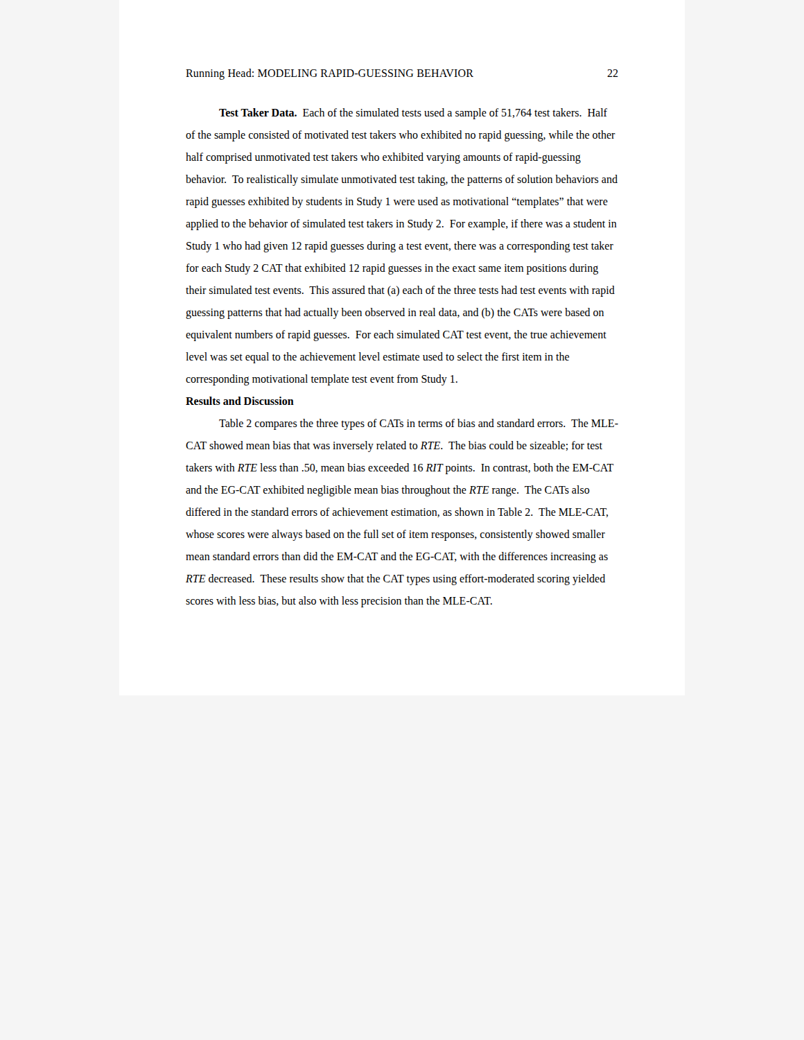Running Head: MODELING RAPID-GUESSING BEHAVIOR 22
Test Taker Data. Each of the simulated tests used a sample of 51,764 test takers. Half of the sample consisted of motivated test takers who exhibited no rapid guessing, while the other half comprised unmotivated test takers who exhibited varying amounts of rapid-guessing behavior. To realistically simulate unmotivated test taking, the patterns of solution behaviors and rapid guesses exhibited by students in Study 1 were used as motivational “templates” that were applied to the behavior of simulated test takers in Study 2. For example, if there was a student in Study 1 who had given 12 rapid guesses during a test event, there was a corresponding test taker for each Study 2 CAT that exhibited 12 rapid guesses in the exact same item positions during their simulated test events. This assured that (a) each of the three tests had test events with rapid guessing patterns that had actually been observed in real data, and (b) the CATs were based on equivalent numbers of rapid guesses. For each simulated CAT test event, the true achievement level was set equal to the achievement level estimate used to select the first item in the corresponding motivational template test event from Study 1.
Results and Discussion
Table 2 compares the three types of CATs in terms of bias and standard errors. The MLE-CAT showed mean bias that was inversely related to RTE. The bias could be sizeable; for test takers with RTE less than .50, mean bias exceeded 16 RIT points. In contrast, both the EM-CAT and the EG-CAT exhibited negligible mean bias throughout the RTE range. The CATs also differed in the standard errors of achievement estimation, as shown in Table 2. The MLE-CAT, whose scores were always based on the full set of item responses, consistently showed smaller mean standard errors than did the EM-CAT and the EG-CAT, with the differences increasing as RTE decreased. These results show that the CAT types using effort-moderated scoring yielded scores with less bias, but also with less precision than the MLE-CAT.